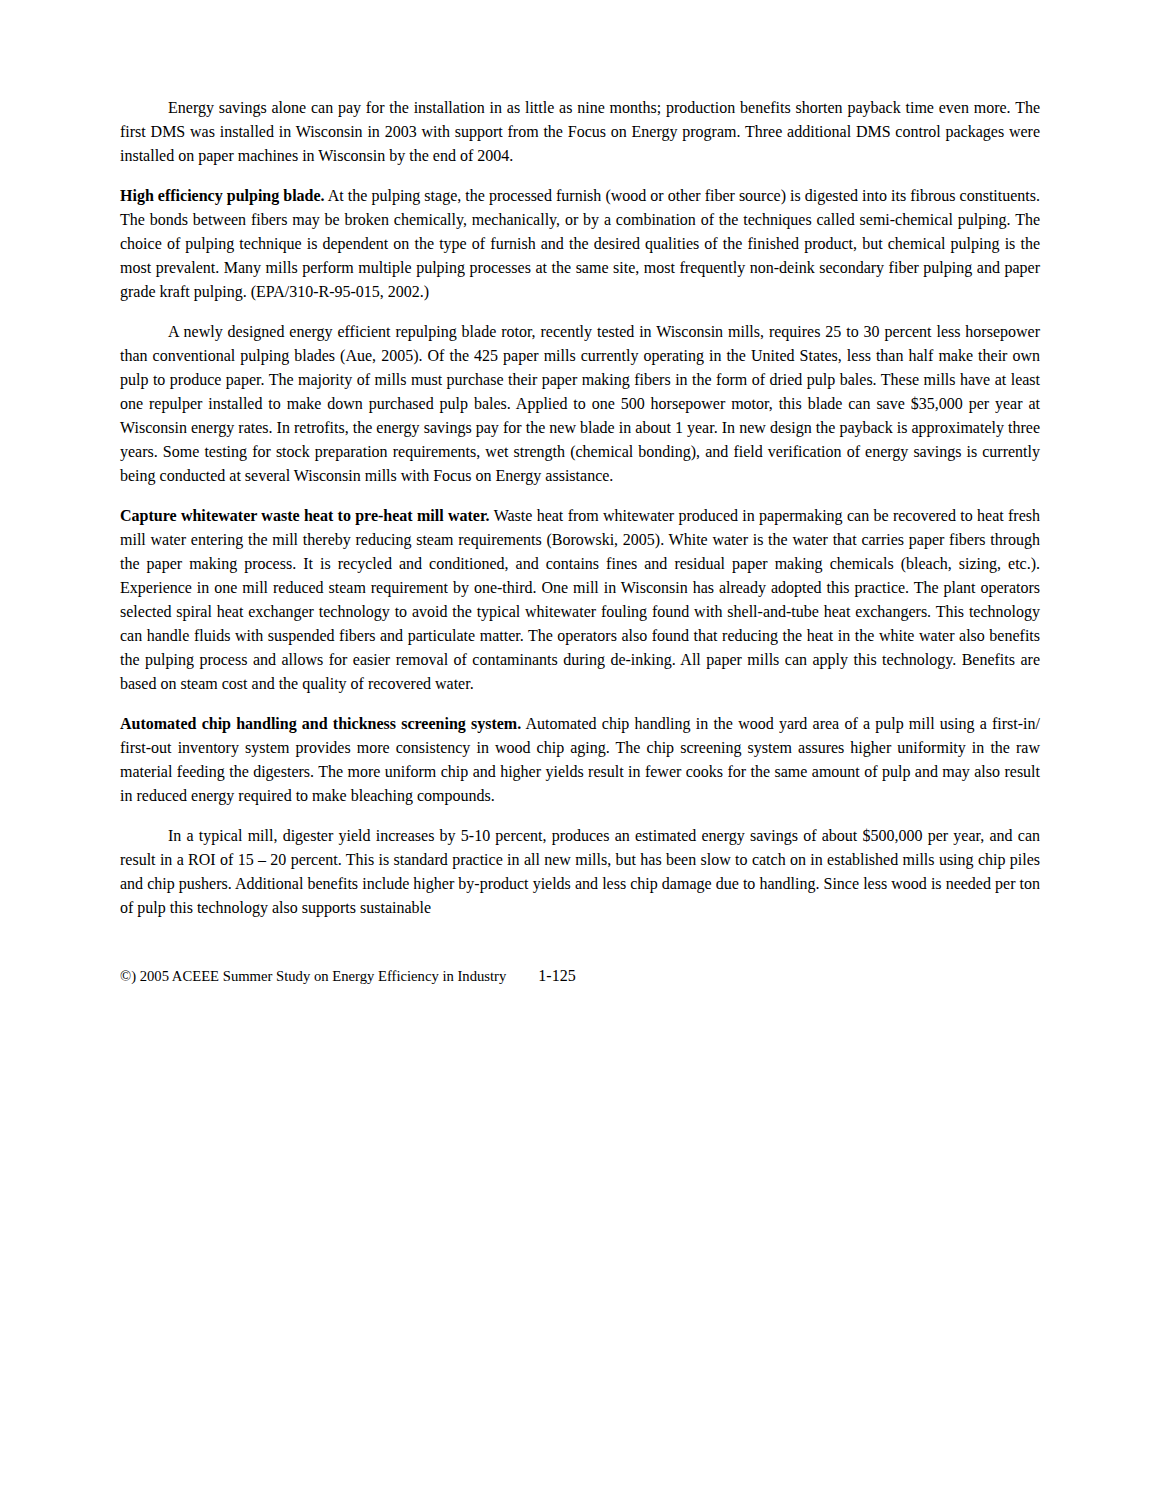Energy savings alone can pay for the installation in as little as nine months; production benefits shorten payback time even more. The first DMS was installed in Wisconsin in 2003 with support from the Focus on Energy program. Three additional DMS control packages were installed on paper machines in Wisconsin by the end of 2004.
High efficiency pulping blade. At the pulping stage, the processed furnish (wood or other fiber source) is digested into its fibrous constituents. The bonds between fibers may be broken chemically, mechanically, or by a combination of the techniques called semi-chemical pulping. The choice of pulping technique is dependent on the type of furnish and the desired qualities of the finished product, but chemical pulping is the most prevalent. Many mills perform multiple pulping processes at the same site, most frequently non-deink secondary fiber pulping and paper grade kraft pulping. (EPA/310-R-95-015, 2002.)
A newly designed energy efficient repulping blade rotor, recently tested in Wisconsin mills, requires 25 to 30 percent less horsepower than conventional pulping blades (Aue, 2005). Of the 425 paper mills currently operating in the United States, less than half make their own pulp to produce paper. The majority of mills must purchase their paper making fibers in the form of dried pulp bales. These mills have at least one repulper installed to make down purchased pulp bales. Applied to one 500 horsepower motor, this blade can save $35,000 per year at Wisconsin energy rates. In retrofits, the energy savings pay for the new blade in about 1 year. In new design the payback is approximately three years. Some testing for stock preparation requirements, wet strength (chemical bonding), and field verification of energy savings is currently being conducted at several Wisconsin mills with Focus on Energy assistance.
Capture whitewater waste heat to pre-heat mill water. Waste heat from whitewater produced in papermaking can be recovered to heat fresh mill water entering the mill thereby reducing steam requirements (Borowski, 2005). White water is the water that carries paper fibers through the paper making process. It is recycled and conditioned, and contains fines and residual paper making chemicals (bleach, sizing, etc.). Experience in one mill reduced steam requirement by one-third. One mill in Wisconsin has already adopted this practice. The plant operators selected spiral heat exchanger technology to avoid the typical whitewater fouling found with shell-and-tube heat exchangers. This technology can handle fluids with suspended fibers and particulate matter. The operators also found that reducing the heat in the white water also benefits the pulping process and allows for easier removal of contaminants during de-inking. All paper mills can apply this technology. Benefits are based on steam cost and the quality of recovered water.
Automated chip handling and thickness screening system. Automated chip handling in the wood yard area of a pulp mill using a first-in/ first-out inventory system provides more consistency in wood chip aging. The chip screening system assures higher uniformity in the raw material feeding the digesters. The more uniform chip and higher yields result in fewer cooks for the same amount of pulp and may also result in reduced energy required to make bleaching compounds.
In a typical mill, digester yield increases by 5-10 percent, produces an estimated energy savings of about $500,000 per year, and can result in a ROI of 15 – 20 percent. This is standard practice in all new mills, but has been slow to catch on in established mills using chip piles and chip pushers. Additional benefits include higher by-product yields and less chip damage due to handling. Since less wood is needed per ton of pulp this technology also supports sustainable
©) 2005 ACEEE Summer Study on Energy Efficiency in Industry1-125